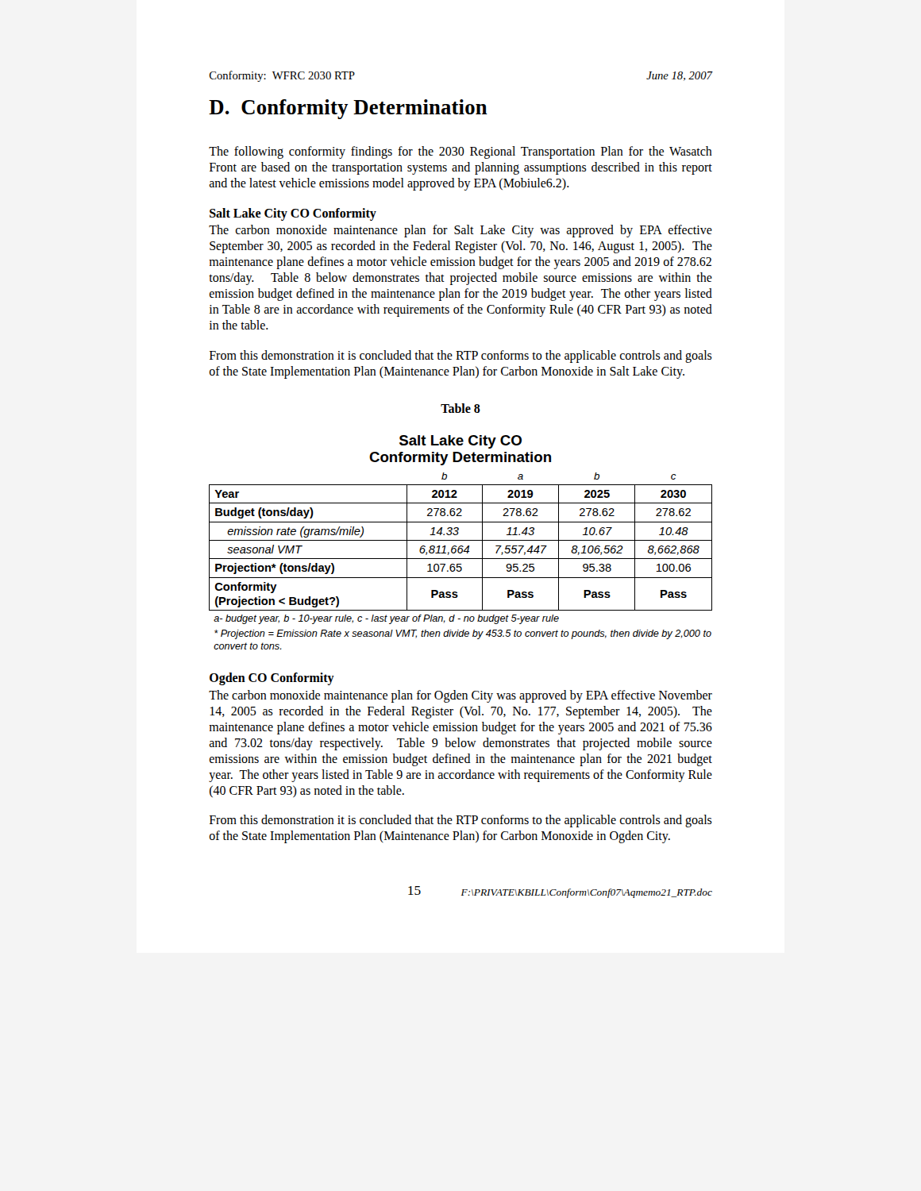Conformity: WFRC 2030 RTP
June 18, 2007
D. Conformity Determination
The following conformity findings for the 2030 Regional Transportation Plan for the Wasatch Front are based on the transportation systems and planning assumptions described in this report and the latest vehicle emissions model approved by EPA (Mobiule6.2).
Salt Lake City CO Conformity
The carbon monoxide maintenance plan for Salt Lake City was approved by EPA effective September 30, 2005 as recorded in the Federal Register (Vol. 70, No. 146, August 1, 2005). The maintenance plane defines a motor vehicle emission budget for the years 2005 and 2019 of 278.62 tons/day. Table 8 below demonstrates that projected mobile source emissions are within the emission budget defined in the maintenance plan for the 2019 budget year. The other years listed in Table 8 are in accordance with requirements of the Conformity Rule (40 CFR Part 93) as noted in the table.
From this demonstration it is concluded that the RTP conforms to the applicable controls and goals of the State Implementation Plan (Maintenance Plan) for Carbon Monoxide in Salt Lake City.
Table 8
Salt Lake City CO
Conformity Determination
| | b | a | b | c |
| Year | 2012 | 2019 | 2025 | 2030 |
| Budget (tons/day) | 278.62 | 278.62 | 278.62 | 278.62 |
| emission rate (grams/mile) | 14.33 | 11.43 | 10.67 | 10.48 |
| seasonal VMT | 6,811,664 | 7,557,447 | 8,106,562 | 8,662,868 |
| Projection* (tons/day) | 107.65 | 95.25 | 95.38 | 100.06 |
| Conformity (Projection < Budget?) | Pass | Pass | Pass | Pass |
a- budget year, b - 10-year rule, c - last year of Plan, d - no budget 5-year rule
* Projection = Emission Rate x seasonal VMT, then divide by 453.5 to convert to pounds, then divide by 2,000 to convert to tons.
Ogden CO Conformity
The carbon monoxide maintenance plan for Ogden City was approved by EPA effective November 14, 2005 as recorded in the Federal Register (Vol. 70, No. 177, September 14, 2005). The maintenance plane defines a motor vehicle emission budget for the years 2005 and 2021 of 75.36 and 73.02 tons/day respectively. Table 9 below demonstrates that projected mobile source emissions are within the emission budget defined in the maintenance plan for the 2021 budget year. The other years listed in Table 9 are in accordance with requirements of the Conformity Rule (40 CFR Part 93) as noted in the table.
From this demonstration it is concluded that the RTP conforms to the applicable controls and goals of the State Implementation Plan (Maintenance Plan) for Carbon Monoxide in Ogden City.
15
F:\PRIVATE\KBILL\Conform\Conf07\Aqmemo21_RTP.doc